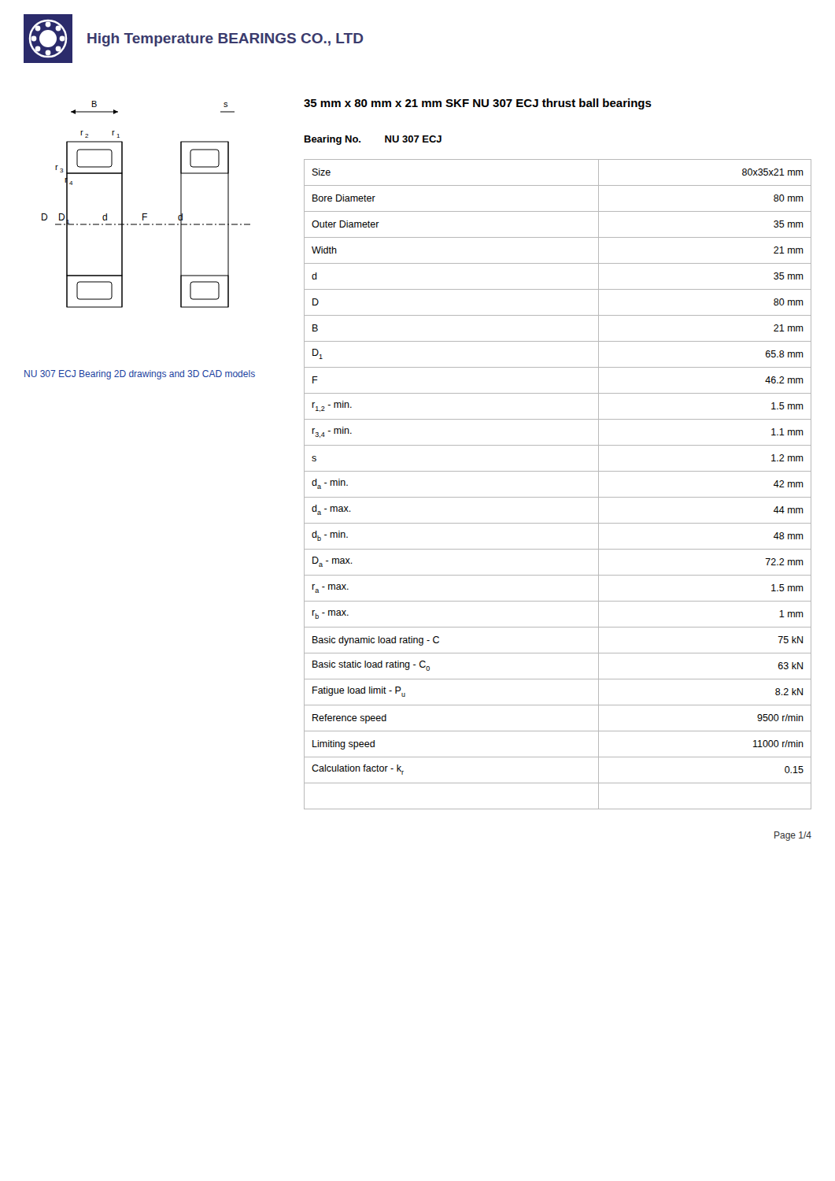High Temperature BEARINGS CO., LTD
B s r 2 r 1 r 3 r 4 D D 1 d F d
NU 307 ECJ Bearing 2D drawings and 3D CAD models
35 mm x 80 mm x 21 mm SKF NU 307 ECJ thrust ball bearings
Bearing No. NU 307 ECJ
| Size | 80x35x21 mm |
| Bore Diameter | 80 mm |
| Outer Diameter | 35 mm |
| Width | 21 mm |
| d | 35 mm |
| D | 80 mm |
| B | 21 mm |
| D 1 | 65.8 mm |
| F | 46.2 mm |
| r 1,2 - min. | 1.5 mm |
| r 3,4 - min. | 1.1 mm |
| s | 1.2 mm |
| d a - min. | 42 mm |
| d a - max. | 44 mm |
| d b - min. | 48 mm |
| D a - max. | 72.2 mm |
| r a - max. | 1.5 mm |
| r b - max. | 1 mm |
| Basic dynamic load rating - C | 75 kN |
| Basic static load rating - C 0 | 63 kN |
| Fatigue load limit - P u | 8.2 kN |
| Reference speed | 9500 r/min |
| Limiting speed | 11000 r/min |
| Calculation factor - k r | 0.15 |
Page 1/4